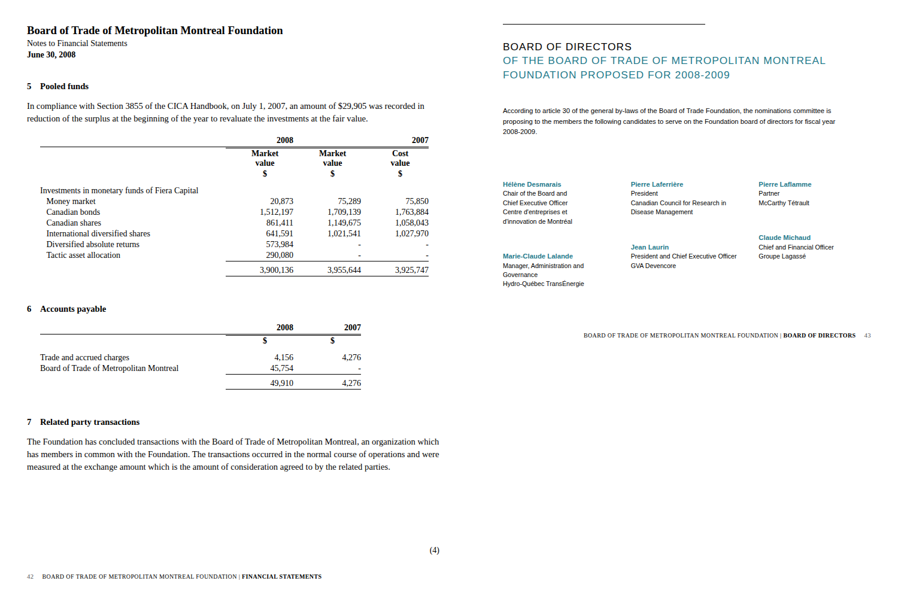Board of Trade of Metropolitan Montreal Foundation
Notes to Financial Statements
June 30, 2008
5 Pooled funds
In compliance with Section 3855 of the CICA Handbook, on July 1, 2007, an amount of $29,905 was recorded in reduction of the surplus at the beginning of the year to revaluate the investments at the fair value.
| | 2008 | | 2007 |
| | Market value | Market value | Cost value |
| | $ | $ | $ |
| Investments in monetary funds of Fiera Capital | | | |
| Money market | 20,873 | 75,289 | 75,850 |
| Canadian bonds | 1,512,197 | 1,709,139 | 1,763,884 |
| Canadian shares | 861,411 | 1,149,675 | 1,058,043 |
| International diversified shares | 641,591 | 1,021,541 | 1,027,970 |
| Diversified absolute returns | 573,984 | - | - |
| Tactic asset allocation | 290,080 | - | - |
| | 3,900,136 | 3,955,644 | 3,925,747 |
6 Accounts payable
| | 2008 | 2007 |
| | $ | $ |
| Trade and accrued charges | 4,156 | 4,276 |
| Board of Trade of Metropolitan Montreal | 45,754 | - |
| | 49,910 | 4,276 |
7 Related party transactions
The Foundation has concluded transactions with the Board of Trade of Metropolitan Montreal, an organization which has members in common with the Foundation. The transactions occurred in the normal course of operations and were measured at the exchange amount which is the amount of consideration agreed to by the related parties.
(4)
42 Board of Trade of Metropolitan Montreal Foundation | Financial Statements
BOARD OF DIRECTORS
OF THE BOARD OF TRADE OF METROPOLITAN MONTREAL
FOUNDATION PROPOSED FOR 2008-2009
According to article 30 of the general by-laws of the Board of Trade Foundation, the nominations committee is proposing to the members the following candidates to serve on the Foundation board of directors for fiscal year 2008-2009.
Hélène Desmarais
Chair of the Board and
Chief Executive Officer
Centre d'entreprises et
d'innovation de Montréal
Marie-Claude Lalande
Manager, Administration and
Governance
Hydro-Québec TransÉnergie
Pierre Laferrière
President
Canadian Council for Research in
Disease Management
Jean Laurin
President and Chief Executive Officer
GVA Devencore
Pierre Laflamme
Partner
McCarthy Tétrault
Claude Michaud
Chief and Financial Officer
Groupe Lagassé
Board of Trade of Metropolitan Montreal Foundation | Board of Directors 43